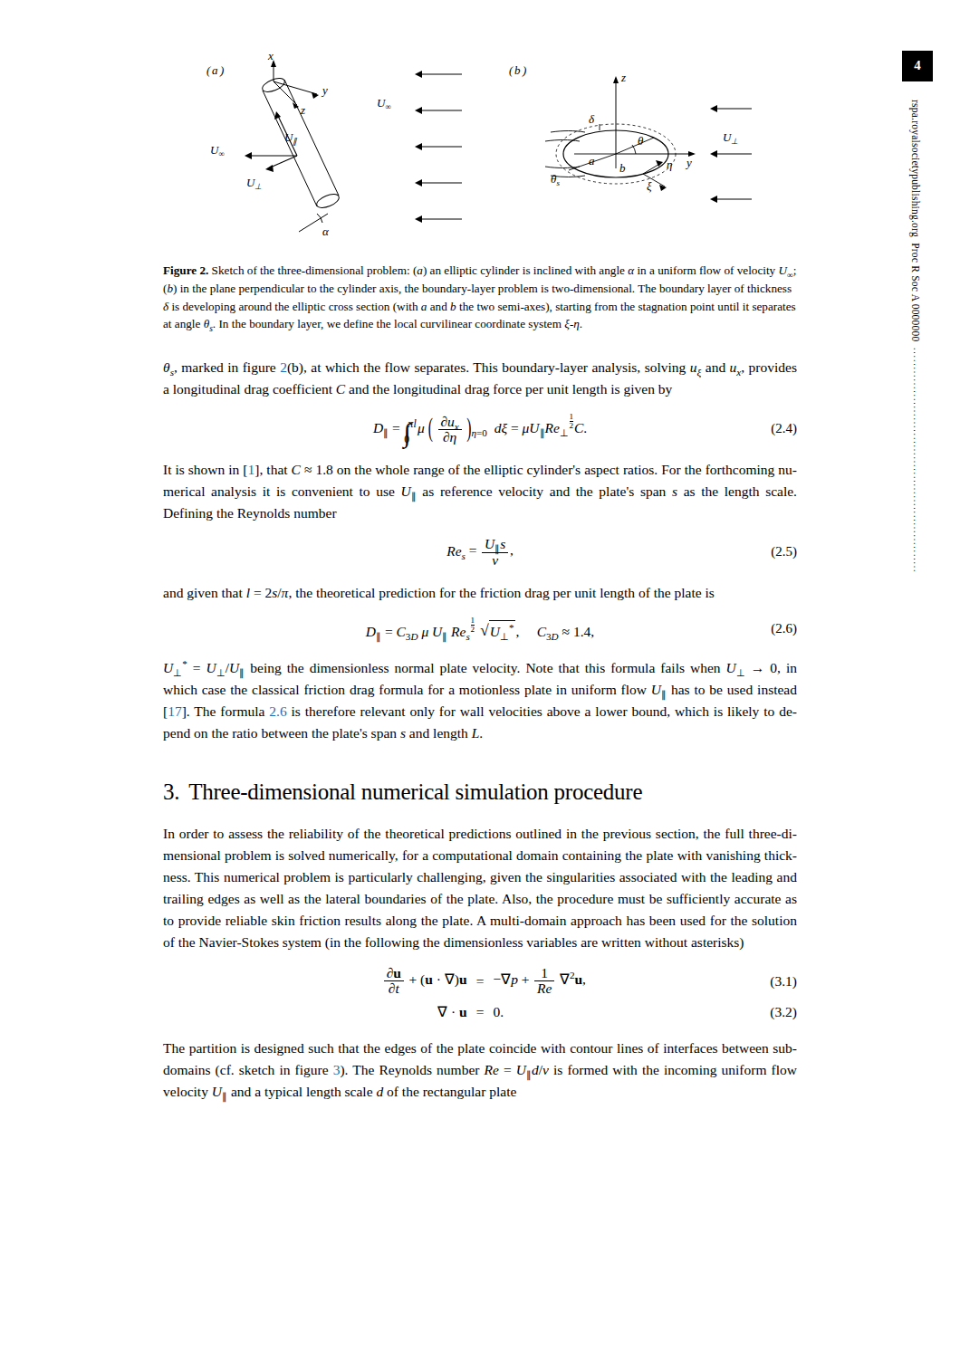4
rspa.royalsocietypublishing.org Proc R Soc A 0000000
..........................................................
( a ) x y z U∞ U∞ U∥ U⊥ α ( b ) z y δ θ a b θs ξ η U⊥
Figure 2. Sketch of the three-dimensional problem: (a) an elliptic cylinder is inclined with angle α in a uniform flow of velocity U∞; (b) in the plane perpendicular to the cylinder axis, the boundary-layer problem is two-dimensional. The boundary layer of thickness δ is developing around the elliptic cross section (with a and b the two semi-axes), starting from the stagnation point until it separates at angle θs. In the boundary layer, we define the local curvilinear coordinate system ξ-η.
θs, marked in figure 2(b), at which the flow separates. This boundary-layer analysis, solving uξ and ux, provides a longitudinal drag coefficient C and the longitudinal drag force per unit length is given by
D∥ = ∫πl 0 μ ( ∂ux∂η )η=0 dξ = μU∥Re⊥12C.
(2.4)
It is shown in [1], that C ≈ 1.8 on the whole range of the elliptic cylinder's aspect ratios. For the forthcoming numerical analysis it is convenient to use U∥ as reference velocity and the plate's span s as the length scale. Defining the Reynolds number
Res = U∥s ν,
(2.5)
and given that l = 2s/π, the theoretical prediction for the friction drag per unit length of the plate is
D∥ = C3D μ U∥ Res12 U⊥*, C3D ≈ 1.4,
(2.6)
U⊥* = U⊥/U∥ being the dimensionless normal plate velocity. Note that this formula fails when U⊥ → 0, in which case the classical friction drag formula for a motionless plate in uniform flow U∥ has to be used instead [17]. The formula 2.6 is therefore relevant only for wall velocities above a lower bound, which is likely to depend on the ratio between the plate's span s and length L.
3. Three-dimensional numerical simulation procedure
In order to assess the reliability of the theoretical predictions outlined in the previous section, the full three-dimensional problem is solved numerically, for a computational domain containing the plate with vanishing thickness. This numerical problem is particularly challenging, given the singularities associated with the leading and trailing edges as well as the lateral boundaries of the plate. Also, the procedure must be sufficiently accurate as to provide reliable skin friction results along the plate. A multi-domain approach has been used for the solution of the Navier-Stokes system (in the following the dimensionless variables are written without asterisks)
∂u∂t + (u · ∇)u
=
−∇p + 1 Re ∇2u,
(3.1)
∇ · u
=
0.
(3.2)
The partition is designed such that the edges of the plate coincide with contour lines of interfaces between subdomains (cf. sketch in figure 3). The Reynolds number Re = U∥d/ν is formed with the incoming uniform flow velocity U∥ and a typical length scale d of the rectangular plate